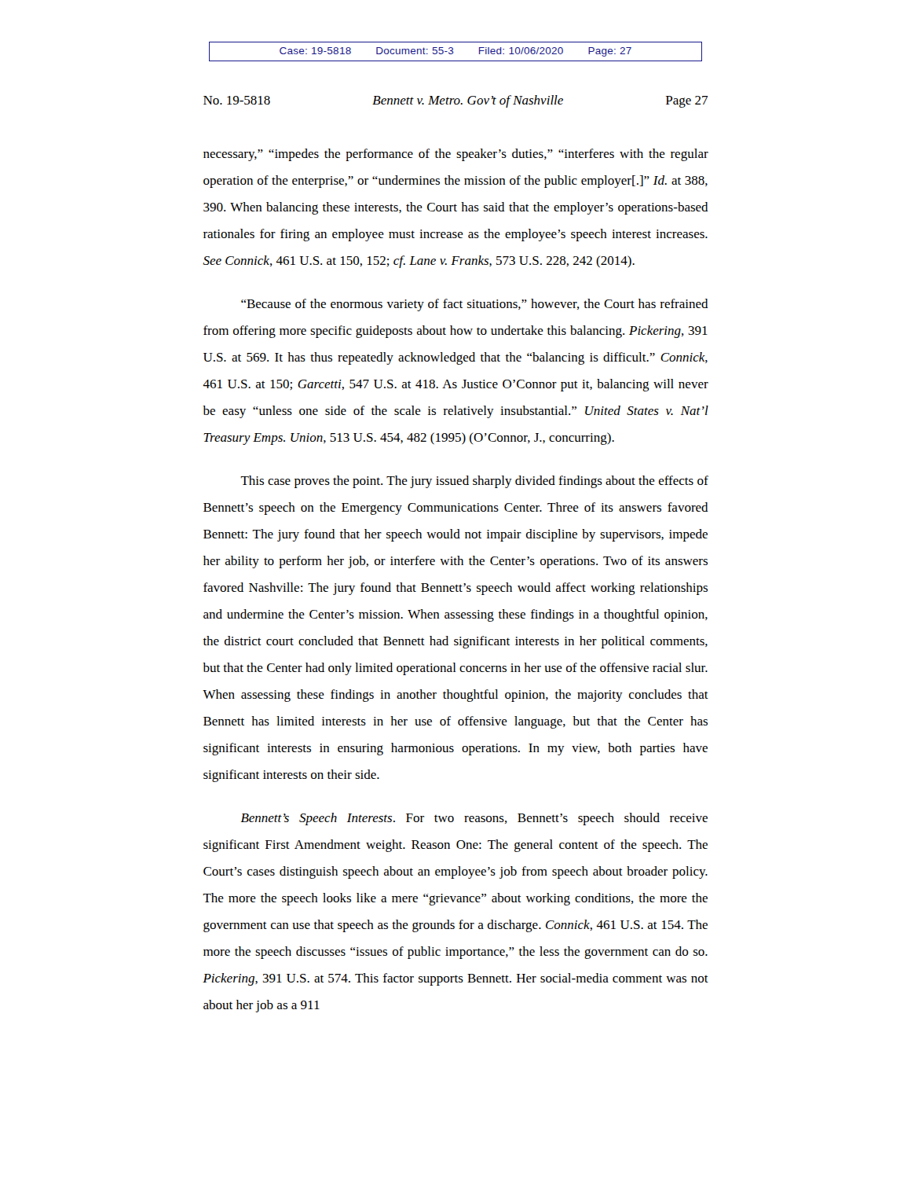Case: 19-5818 Document: 55-3 Filed: 10/06/2020 Page: 27
No. 19-5818
Bennett v. Metro. Gov’t of Nashville
Page 27
necessary,” “impedes the performance of the speaker’s duties,” “interferes with the regular operation of the enterprise,” or “undermines the mission of the public employer[.]” Id. at 388, 390. When balancing these interests, the Court has said that the employer’s operations-based rationales for firing an employee must increase as the employee’s speech interest increases. See Connick, 461 U.S. at 150, 152; cf. Lane v. Franks, 573 U.S. 228, 242 (2014).
“Because of the enormous variety of fact situations,” however, the Court has refrained from offering more specific guideposts about how to undertake this balancing. Pickering, 391 U.S. at 569. It has thus repeatedly acknowledged that the “balancing is difficult.” Connick, 461 U.S. at 150; Garcetti, 547 U.S. at 418. As Justice O’Connor put it, balancing will never be easy “unless one side of the scale is relatively insubstantial.” United States v. Nat’l Treasury Emps. Union, 513 U.S. 454, 482 (1995) (O’Connor, J., concurring).
This case proves the point. The jury issued sharply divided findings about the effects of Bennett’s speech on the Emergency Communications Center. Three of its answers favored Bennett: The jury found that her speech would not impair discipline by supervisors, impede her ability to perform her job, or interfere with the Center’s operations. Two of its answers favored Nashville: The jury found that Bennett’s speech would affect working relationships and undermine the Center’s mission. When assessing these findings in a thoughtful opinion, the district court concluded that Bennett had significant interests in her political comments, but that the Center had only limited operational concerns in her use of the offensive racial slur. When assessing these findings in another thoughtful opinion, the majority concludes that Bennett has limited interests in her use of offensive language, but that the Center has significant interests in ensuring harmonious operations. In my view, both parties have significant interests on their side.
Bennett’s Speech Interests. For two reasons, Bennett’s speech should receive significant First Amendment weight. Reason One: The general content of the speech. The Court’s cases distinguish speech about an employee’s job from speech about broader policy. The more the speech looks like a mere “grievance” about working conditions, the more the government can use that speech as the grounds for a discharge. Connick, 461 U.S. at 154. The more the speech discusses “issues of public importance,” the less the government can do so. Pickering, 391 U.S. at 574. This factor supports Bennett. Her social-media comment was not about her job as a 911